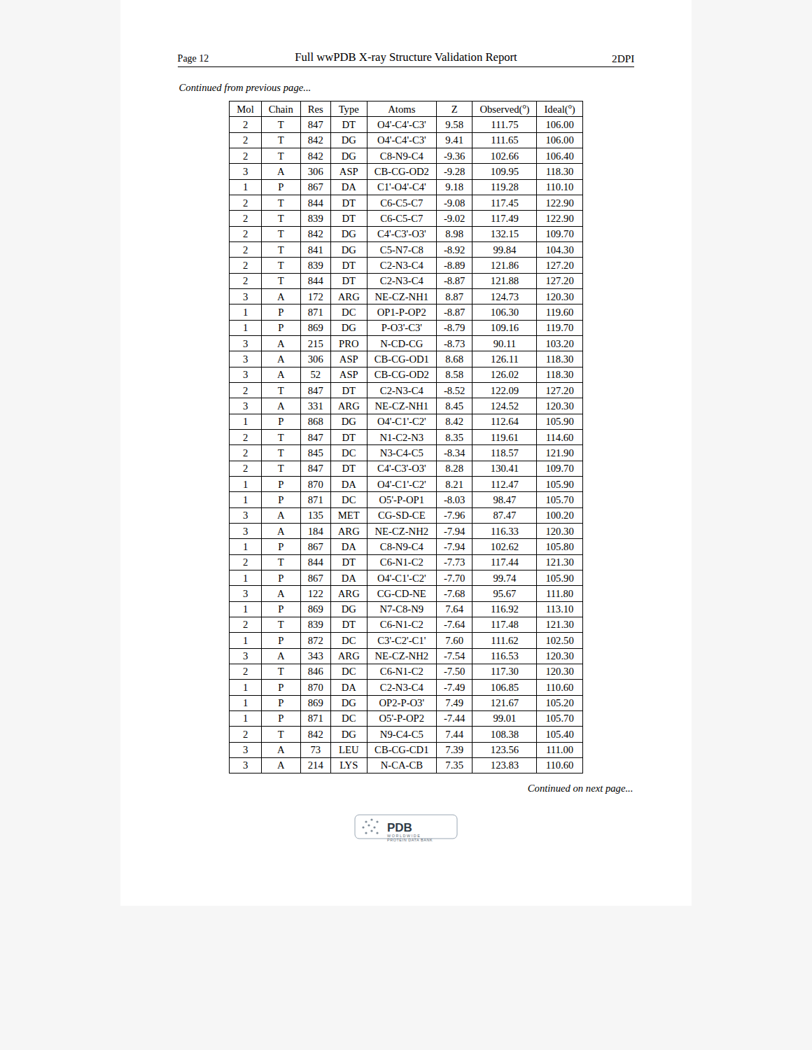Page 12
Full wwPDB X-ray Structure Validation Report
2DPI
Continued from previous page...
| Mol | Chain | Res | Type | Atoms | Z | Observed( o ) | Ideal( o ) |
| --- | --- | --- | --- | --- | --- | --- | --- |
| 2 | T | 847 | DT | O4'-C4'-C3' | 9.58 | 111.75 | 106.00 |
| 2 | T | 842 | DG | O4'-C4'-C3' | 9.41 | 111.65 | 106.00 |
| 2 | T | 842 | DG | C8-N9-C4 | -9.36 | 102.66 | 106.40 |
| 3 | A | 306 | ASP | CB-CG-OD2 | -9.28 | 109.95 | 118.30 |
| 1 | P | 867 | DA | C1'-O4'-C4' | 9.18 | 119.28 | 110.10 |
| 2 | T | 844 | DT | C6-C5-C7 | -9.08 | 117.45 | 122.90 |
| 2 | T | 839 | DT | C6-C5-C7 | -9.02 | 117.49 | 122.90 |
| 2 | T | 842 | DG | C4'-C3'-O3' | 8.98 | 132.15 | 109.70 |
| 2 | T | 841 | DG | C5-N7-C8 | -8.92 | 99.84 | 104.30 |
| 2 | T | 839 | DT | C2-N3-C4 | -8.89 | 121.86 | 127.20 |
| 2 | T | 844 | DT | C2-N3-C4 | -8.87 | 121.88 | 127.20 |
| 3 | A | 172 | ARG | NE-CZ-NH1 | 8.87 | 124.73 | 120.30 |
| 1 | P | 871 | DC | OP1-P-OP2 | -8.87 | 106.30 | 119.60 |
| 1 | P | 869 | DG | P-O3'-C3' | -8.79 | 109.16 | 119.70 |
| 3 | A | 215 | PRO | N-CD-CG | -8.73 | 90.11 | 103.20 |
| 3 | A | 306 | ASP | CB-CG-OD1 | 8.68 | 126.11 | 118.30 |
| 3 | A | 52 | ASP | CB-CG-OD2 | 8.58 | 126.02 | 118.30 |
| 2 | T | 847 | DT | C2-N3-C4 | -8.52 | 122.09 | 127.20 |
| 3 | A | 331 | ARG | NE-CZ-NH1 | 8.45 | 124.52 | 120.30 |
| 1 | P | 868 | DG | O4'-C1'-C2' | 8.42 | 112.64 | 105.90 |
| 2 | T | 847 | DT | N1-C2-N3 | 8.35 | 119.61 | 114.60 |
| 2 | T | 845 | DC | N3-C4-C5 | -8.34 | 118.57 | 121.90 |
| 2 | T | 847 | DT | C4'-C3'-O3' | 8.28 | 130.41 | 109.70 |
| 1 | P | 870 | DA | O4'-C1'-C2' | 8.21 | 112.47 | 105.90 |
| 1 | P | 871 | DC | O5'-P-OP1 | -8.03 | 98.47 | 105.70 |
| 3 | A | 135 | MET | CG-SD-CE | -7.96 | 87.47 | 100.20 |
| 3 | A | 184 | ARG | NE-CZ-NH2 | -7.94 | 116.33 | 120.30 |
| 1 | P | 867 | DA | C8-N9-C4 | -7.94 | 102.62 | 105.80 |
| 2 | T | 844 | DT | C6-N1-C2 | -7.73 | 117.44 | 121.30 |
| 1 | P | 867 | DA | O4'-C1'-C2' | -7.70 | 99.74 | 105.90 |
| 3 | A | 122 | ARG | CG-CD-NE | -7.68 | 95.67 | 111.80 |
| 1 | P | 869 | DG | N7-C8-N9 | 7.64 | 116.92 | 113.10 |
| 2 | T | 839 | DT | C6-N1-C2 | -7.64 | 117.48 | 121.30 |
| 1 | P | 872 | DC | C3'-C2'-C1' | 7.60 | 111.62 | 102.50 |
| 3 | A | 343 | ARG | NE-CZ-NH2 | -7.54 | 116.53 | 120.30 |
| 2 | T | 846 | DC | C6-N1-C2 | -7.50 | 117.30 | 120.30 |
| 1 | P | 870 | DA | C2-N3-C4 | -7.49 | 106.85 | 110.60 |
| 1 | P | 869 | DG | OP2-P-O3' | 7.49 | 121.67 | 105.20 |
| 1 | P | 871 | DC | O5'-P-OP2 | -7.44 | 99.01 | 105.70 |
| 2 | T | 842 | DG | N9-C4-C5 | 7.44 | 108.38 | 105.40 |
| 3 | A | 73 | LEU | CB-CG-CD1 | 7.39 | 123.56 | 111.00 |
| 3 | A | 214 | LYS | N-CA-CB | 7.35 | 123.83 | 110.60 |
Continued on next page...
wwPDB logo PDB WORLDWIDE PROTEIN DATA BANK